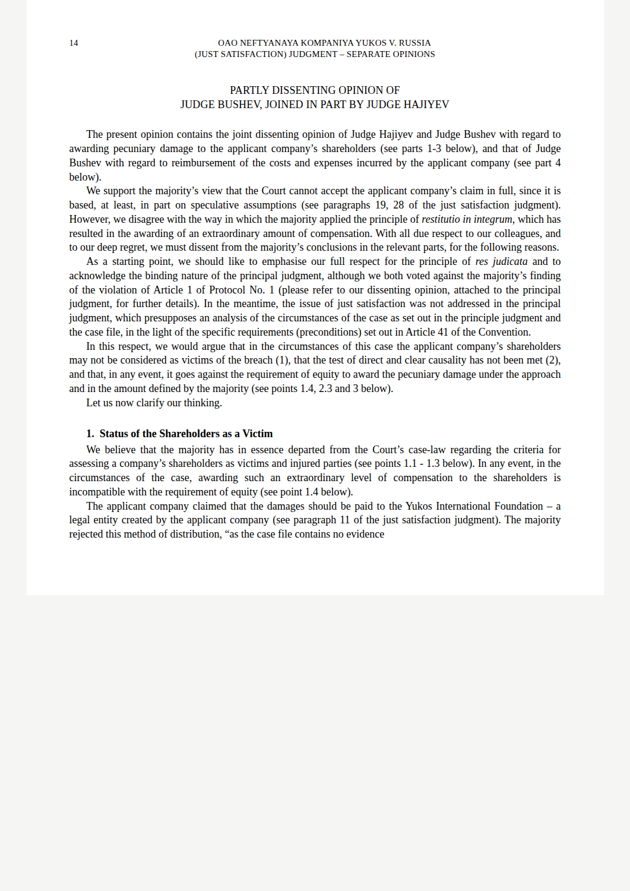14
OAO NEFTYANAYA KOMPANIYA YUKOS v. RUSSIA (JUST SATISFACTION) JUDGMENT – SEPARATE OPINIONS
Partly dissenting opinion of
Judge Bushev, joined in part by Judge Hajiyev
The present opinion contains the joint dissenting opinion of Judge Hajiyev and Judge Bushev with regard to awarding pecuniary damage to the applicant company’s shareholders (see parts 1-3 below), and that of Judge Bushev with regard to reimbursement of the costs and expenses incurred by the applicant company (see part 4 below).
We support the majority’s view that the Court cannot accept the applicant company’s claim in full, since it is based, at least, in part on speculative assumptions (see paragraphs 19, 28 of the just satisfaction judgment). However, we disagree with the way in which the majority applied the principle of restitutio in integrum, which has resulted in the awarding of an extraordinary amount of compensation. With all due respect to our colleagues, and to our deep regret, we must dissent from the majority’s conclusions in the relevant parts, for the following reasons.
As a starting point, we should like to emphasise our full respect for the principle of res judicata and to acknowledge the binding nature of the principal judgment, although we both voted against the majority’s finding of the violation of Article 1 of Protocol No. 1 (please refer to our dissenting opinion, attached to the principal judgment, for further details). In the meantime, the issue of just satisfaction was not addressed in the principal judgment, which presupposes an analysis of the circumstances of the case as set out in the principle judgment and the case file, in the light of the specific requirements (preconditions) set out in Article 41 of the Convention.
In this respect, we would argue that in the circumstances of this case the applicant company’s shareholders may not be considered as victims of the breach (1), that the test of direct and clear causality has not been met (2), and that, in any event, it goes against the requirement of equity to award the pecuniary damage under the approach and in the amount defined by the majority (see points 1.4, 2.3 and 3 below).
Let us now clarify our thinking.
1. Status of the Shareholders as a Victim
We believe that the majority has in essence departed from the Court’s case-law regarding the criteria for assessing a company’s shareholders as victims and injured parties (see points 1.1 - 1.3 below). In any event, in the circumstances of the case, awarding such an extraordinary level of compensation to the shareholders is incompatible with the requirement of equity (see point 1.4 below).
The applicant company claimed that the damages should be paid to the Yukos International Foundation – a legal entity created by the applicant company (see paragraph 11 of the just satisfaction judgment). The majority rejected this method of distribution, “as the case file contains no evidence